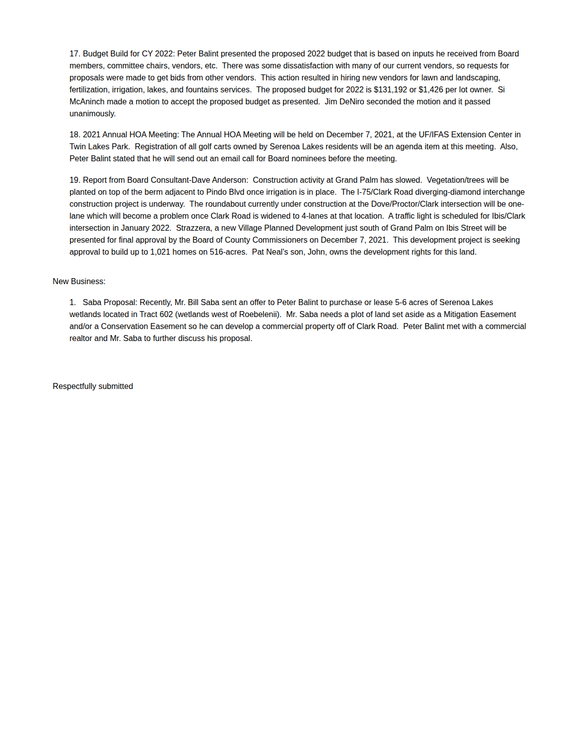17. Budget Build for CY 2022: Peter Balint presented the proposed 2022 budget that is based on inputs he received from Board members, committee chairs, vendors, etc. There was some dissatisfaction with many of our current vendors, so requests for proposals were made to get bids from other vendors. This action resulted in hiring new vendors for lawn and landscaping, fertilization, irrigation, lakes, and fountains services. The proposed budget for 2022 is $131,192 or $1,426 per lot owner. Si McAninch made a motion to accept the proposed budget as presented. Jim DeNiro seconded the motion and it passed unanimously.
18. 2021 Annual HOA Meeting: The Annual HOA Meeting will be held on December 7, 2021, at the UF/IFAS Extension Center in Twin Lakes Park. Registration of all golf carts owned by Serenoa Lakes residents will be an agenda item at this meeting. Also, Peter Balint stated that he will send out an email call for Board nominees before the meeting.
19. Report from Board Consultant-Dave Anderson: Construction activity at Grand Palm has slowed. Vegetation/trees will be planted on top of the berm adjacent to Pindo Blvd once irrigation is in place. The I-75/Clark Road diverging-diamond interchange construction project is underway. The roundabout currently under construction at the Dove/Proctor/Clark intersection will be one-lane which will become a problem once Clark Road is widened to 4-lanes at that location. A traffic light is scheduled for Ibis/Clark intersection in January 2022. Strazzera, a new Village Planned Development just south of Grand Palm on Ibis Street will be presented for final approval by the Board of County Commissioners on December 7, 2021. This development project is seeking approval to build up to 1,021 homes on 516-acres. Pat Neal's son, John, owns the development rights for this land.
New Business:
1. Saba Proposal: Recently, Mr. Bill Saba sent an offer to Peter Balint to purchase or lease 5-6 acres of Serenoa Lakes wetlands located in Tract 602 (wetlands west of Roebelenii). Mr. Saba needs a plot of land set aside as a Mitigation Easement and/or a Conservation Easement so he can develop a commercial property off of Clark Road. Peter Balint met with a commercial realtor and Mr. Saba to further discuss his proposal.
Respectfully submitted